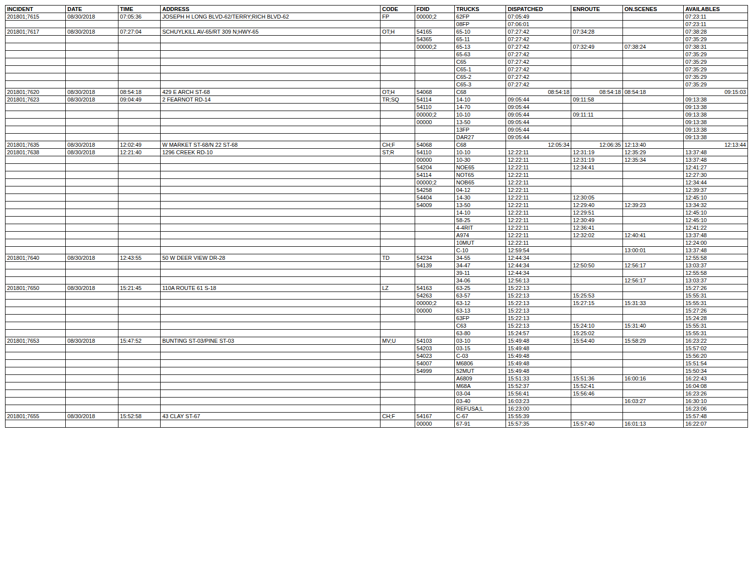| INCIDENT | DATE | TIME | ADDRESS | CODE | FDID | TRUCKS | DISPATCHED | ENROUTE | ON.SCENES | AVAILABLES |
| --- | --- | --- | --- | --- | --- | --- | --- | --- | --- | --- |
| 201801;7615 | 08/30/2018 | 07:05:36 | JOSEPH H LONG BLVD-62/TERRY;RICH BLVD-62 | FP | 00000;2 | 62FP | 07:05:49 | | | 07:23:11 |
| | | | | | | 08FP | 07:06:01 | | | 07:23:11 |
| 201801;7617 | 08/30/2018 | 07:27:04 | SCHUYLKILL AV-65/RT 309 N;HWY-65 | OT;H | 54165 | 65-10 | 07:27:42 | 07:34:28 | | 07:38:28 |
| | | | | | 54365 | 65-11 | 07:27:42 | | | 07:35:29 |
| | | | | | 00000;2 | 65-13 | 07:27:42 | 07:32:49 | 07:38:24 | 07:38:31 |
| | | | | | | 65-63 | 07:27:42 | | | 07:35:29 |
| | | | | | | C65 | 07:27:42 | | | 07:35:29 |
| | | | | | | C65-1 | 07:27:42 | | | 07:35:29 |
| | | | | | | C65-2 | 07:27:42 | | | 07:35:29 |
| | | | | | | C65-3 | 07:27:42 | | | 07:35:29 |
| 201801;7620 | 08/30/2018 | 08:54:18 | 429 E ARCH ST-68 | OT;H | 54068 | C68 | 08:54:18 | 08:54:18 | 08:54:18 | 09:15:03 |
| 201801;7623 | 08/30/2018 | 09:04:49 | 2 FEARNOT RD-14 | TR;SQ | 54114 | 14-10 | 09:05:44 | 09:11:58 | | 09:13:38 |
| | | | | | 54110 | 14-70 | 09:05:44 | | | 09:13:38 |
| | | | | | 00000;2 | 10-10 | 09:05:44 | 09:11:11 | | 09:13:38 |
| | | | | | 00000 | 13-50 | 09:05:44 | | | 09:13:38 |
| | | | | | | 13FP | 09:05:44 | | | 09:13:38 |
| | | | | | | DAR27 | 09:05:44 | | | 09:13:38 |
| 201801;7635 | 08/30/2018 | 12:02:49 | W MARKET ST-68/N 22 ST-68 | CH;F | 54068 | C68 | 12:05:34 | 12:06:35 | 12:13:40 | 12:13:44 |
| 201801;7638 | 08/30/2018 | 12:21:40 | 1296 CREEK RD-10 | ST;R | 54110 | 10-10 | 12:22:11 | 12:31:19 | 12:35:29 | 13:37:48 |
| | | | | | 00000 | 10-30 | 12:22:11 | 12:31:19 | 12:35:34 | 13:37:48 |
| | | | | | 54204 | NOE65 | 12:22:11 | 12:34:41 | | 12:41:27 |
| | | | | | 54114 | NOT65 | 12:22:11 | | | 12:27:30 |
| | | | | | 00000;2 | NOB65 | 12:22:11 | | | 12:34:44 |
| | | | | | 54258 | 04-12 | 12:22:11 | | | 12:39:37 |
| | | | | | 54404 | 14-30 | 12:22:11 | 12:30:05 | | 12:45:10 |
| | | | | | 54009 | 13-50 | 12:22:11 | 12:29:40 | 12:39:23 | 13:34:32 |
| | | | | | | 14-10 | 12:22:11 | 12:29:51 | | 12:45:10 |
| | | | | | | 58-25 | 12:22:11 | 12:30:49 | | 12:45:10 |
| | | | | | | 4-4RIT | 12:22:11 | 12:36:41 | | 12:41:22 |
| | | | | | | A974 | 12:22:11 | 12:32:02 | 12:40:41 | 13:37:48 |
| | | | | | | 10MUT | 12:22:11 | | | 12:24:00 |
| | | | | | | C-10 | 12:59:54 | | 13:00:01 | 13:37:48 |
| 201801;7640 | 08/30/2018 | 12:43:55 | 50 W DEER VIEW DR-28 | TD | 54234 | 34-55 | 12:44:34 | | | 12:55:58 |
| | | | | | 54139 | 34-47 | 12:44:34 | 12:50:50 | 12:56:17 | 13:03:37 |
| | | | | | | 39-11 | 12:44:34 | | | 12:55:58 |
| | | | | | | 34-06 | 12:56:13 | | 12:56:17 | 13:03:37 |
| 201801;7650 | 08/30/2018 | 15:21:45 | 110A ROUTE 61 S-18 | LZ | 54163 | 63-25 | 15:22:13 | | | 15:27:26 |
| | | | | | 54263 | 63-57 | 15:22:13 | 15:25:53 | | 15:55:31 |
| | | | | | 00000;2 | 63-12 | 15:22:13 | 15:27:15 | 15:31:33 | 15:55:31 |
| | | | | | 00000 | 63-13 | 15:22:13 | | | 15:27:26 |
| | | | | | | 63FP | 15:22:13 | | | 15:24:28 |
| | | | | | | C63 | 15:22:13 | 15:24:10 | 15:31:40 | 15:55:31 |
| | | | | | | 63-80 | 15:24:57 | 15:25:02 | | 15:55:31 |
| 201801;7653 | 08/30/2018 | 15:47:52 | BUNTING ST-03/PINE ST-03 | MV;U | 54103 | 03-10 | 15:49:48 | 15:54:40 | 15:58:29 | 16:23:22 |
| | | | | | 54203 | 03-15 | 15:49:48 | | | 15:57:02 |
| | | | | | 54023 | C-03 | 15:49:48 | | | 15:56:20 |
| | | | | | 54007 | M6806 | 15:49:48 | | | 15:51:54 |
| | | | | | 54999 | 52MUT | 15:49:48 | | | 15:50:34 |
| | | | | | | A6809 | 15:51:33 | 15:51:36 | 16:00:16 | 16:22:43 |
| | | | | | | M68A | 15:52:37 | 15:52:41 | | 16:04:08 |
| | | | | | | 03-04 | 15:56:41 | 15:56:46 | | 16:23:26 |
| | | | | | | 03-40 | 16:03:23 | | 16:03:27 | 16:30:10 |
| | | | | | | REFUSA;L | 16:23:00 | | | 16:23:06 |
| 201801;7655 | 08/30/2018 | 15:52:58 | 43 CLAY ST-67 | CH;F | 54167 | C-67 | 15:55:39 | | | 15:57:48 |
| | | | | | 00000 | 67-91 | 15:57:35 | 15:57:40 | 16:01:13 | 16:22:07 |